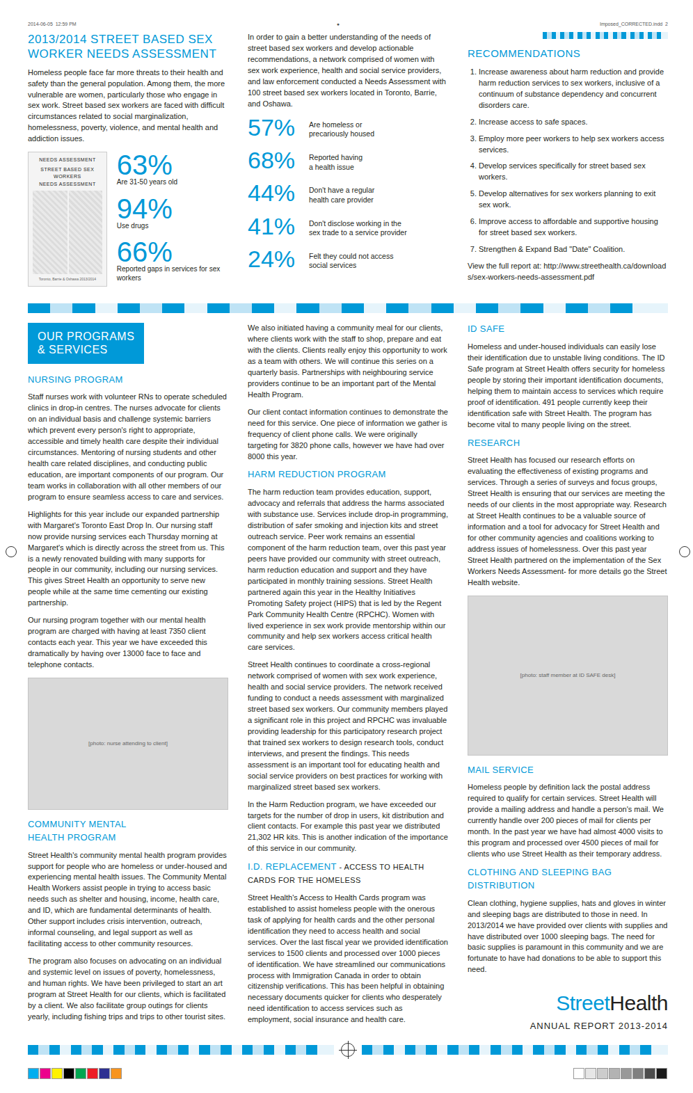2014-06-05 12:59 PM ● Imposed_CORRECTED.indd 2
2013/2014 STREET BASED SEX
WORKER NEEDS ASSESSMENT
Homeless people face far more threats to their health and safety than the general population. Among them, the more vulnerable are women, particularly those who engage in sex work. Street based sex workers are faced with difficult circumstances related to social marginalization, homelessness, poverty, violence, and mental health and addiction issues.
NEEDS ASSESSMENT
STREET BASED SEX WORKERS
NEEDS ASSESSMENT
Toronto, Barrie & Oshawa 2013/2014
63%
Are 31-50 years old
94%
Use drugs
66%
Reported gaps in services for sex workers
In order to gain a better understanding of the needs of street based sex workers and develop actionable recommendations, a network comprised of women with sex work experience, health and social service providers, and law enforcement conducted a Needs Assessment with 100 street based sex workers located in Toronto, Barrie, and Oshawa.
57%
Are homeless or
precariously housed
68%
Reported having
a health issue
44%
Don't have a regular
health care provider
41%
Don't disclose working in the
sex trade to a service provider
24%
Felt they could not access
social services
RECOMMENDATIONS
Increase awareness about harm reduction and provide harm reduction services to sex workers, inclusive of a continuum of substance dependency and concurrent disorders care.
Increase access to safe spaces.
Employ more peer workers to help sex workers access services.
Develop services specifically for street based sex workers.
Develop alternatives for sex workers planning to exit sex work.
Improve access to affordable and supportive housing for street based sex workers.
Strengthen & Expand Bad "Date" Coalition.
View the full report at: http://www.streethealth.ca/downloads/sex-workers-needs-assessment.pdf
OUR PROGRAMS & SERVICES
NURSING PROGRAM
Staff nurses work with volunteer RNs to operate scheduled clinics in drop-in centres. The nurses advocate for clients on an individual basis and challenge systemic barriers which prevent every person's right to appropriate, accessible and timely health care despite their individual circumstances. Mentoring of nursing students and other health care related disciplines, and conducting public education, are important components of our program. Our team works in collaboration with all other members of our program to ensure seamless access to care and services.
Highlights for this year include our expanded partnership with Margaret's Toronto East Drop In. Our nursing staff now provide nursing services each Thursday morning at Margaret's which is directly across the street from us. This is a newly renovated building with many supports for people in our community, including our nursing services. This gives Street Health an opportunity to serve new people while at the same time cementing our existing partnership.
Our nursing program together with our mental health program are charged with having at least 7350 client contacts each year. This year we have exceeded this dramatically by having over 13000 face to face and telephone contacts.
[photo: nurse attending to client]
COMMUNITY MENTAL
HEALTH PROGRAM
Street Health's community mental health program provides support for people who are homeless or under-housed and experiencing mental health issues. The Community Mental Health Workers assist people in trying to access basic needs such as shelter and housing, income, health care, and ID, which are fundamental determinants of health. Other support includes crisis intervention, outreach, informal counseling, and legal support as well as facilitating access to other community resources.
The program also focuses on advocating on an individual and systemic level on issues of poverty, homelessness, and human rights. We have been privileged to start an art program at Street Health for our clients, which is facilitated by a client. We also facilitate group outings for clients yearly, including fishing trips and trips to other tourist sites.
We also initiated having a community meal for our clients, where clients work with the staff to shop, prepare and eat with the clients. Clients really enjoy this opportunity to work as a team with others. We will continue this series on a quarterly basis. Partnerships with neighbouring service providers continue to be an important part of the Mental Health Program.
Our client contact information continues to demonstrate the need for this service. One piece of information we gather is frequency of client phone calls. We were originally targeting for 3820 phone calls, however we have had over 8000 this year.
HARM REDUCTION PROGRAM
The harm reduction team provides education, support, advocacy and referrals that address the harms associated with substance use. Services include drop-in programming, distribution of safer smoking and injection kits and street outreach service. Peer work remains an essential component of the harm reduction team, over this past year peers have provided our community with street outreach, harm reduction education and support and they have participated in monthly training sessions. Street Health partnered again this year in the Healthy Initiatives Promoting Safety project (HIPS) that is led by the Regent Park Community Health Centre (RPCHC). Women with lived experience in sex work provide mentorship within our community and help sex workers access critical health care services.
Street Health continues to coordinate a cross-regional network comprised of women with sex work experience, health and social service providers. The network received funding to conduct a needs assessment with marginalized street based sex workers. Our community members played a significant role in this project and RPCHC was invaluable providing leadership for this participatory research project that trained sex workers to design research tools, conduct interviews, and present the findings. This needs assessment is an important tool for educating health and social service providers on best practices for working with marginalized street based sex workers.
In the Harm Reduction program, we have exceeded our targets for the number of drop in users, kit distribution and client contacts. For example this past year we distributed 21,302 HR kits. This is another indication of the importance of this service in our community.
I.D. REPLACEMENT - ACCESS TO HEALTH CARDS FOR THE HOMELESS
Street Health's Access to Health Cards program was established to assist homeless people with the onerous task of applying for health cards and the other personal identification they need to access health and social services. Over the last fiscal year we provided identification services to 1500 clients and processed over 1000 pieces of identification. We have streamlined our communications process with Immigration Canada in order to obtain citizenship verifications. This has been helpful in obtaining necessary documents quicker for clients who desperately need identification to access services such as employment, social insurance and health care.
ID SAFE
Homeless and under-housed individuals can easily lose their identification due to unstable living conditions. The ID Safe program at Street Health offers security for homeless people by storing their important identification documents, helping them to maintain access to services which require proof of identification. 491 people currently keep their identification safe with Street Health. The program has become vital to many people living on the street.
RESEARCH
Street Health has focused our research efforts on evaluating the effectiveness of existing programs and services. Through a series of surveys and focus groups, Street Health is ensuring that our services are meeting the needs of our clients in the most appropriate way. Research at Street Health continues to be a valuable source of information and a tool for advocacy for Street Health and for other community agencies and coalitions working to address issues of homelessness. Over this past year Street Health partnered on the implementation of the Sex Workers Needs Assessment- for more details go the Street Health website.
[photo: staff member at ID SAFE desk]
MAIL SERVICE
Homeless people by definition lack the postal address required to qualify for certain services. Street Health will provide a mailing address and handle a person's mail. We currently handle over 200 pieces of mail for clients per month. In the past year we have had almost 4000 visits to this program and processed over 4500 pieces of mail for clients who use Street Health as their temporary address.
CLOTHING AND SLEEPING BAG
DISTRIBUTION
Clean clothing, hygiene supplies, hats and gloves in winter and sleeping bags are distributed to those in need. In 2013/2014 we have provided over clients with supplies and have distributed over 1000 sleeping bags. The need for basic supplies is paramount in this community and we are fortunate to have had donations to be able to support this need.
Street Health
ANNUAL REPORT 2013-2014